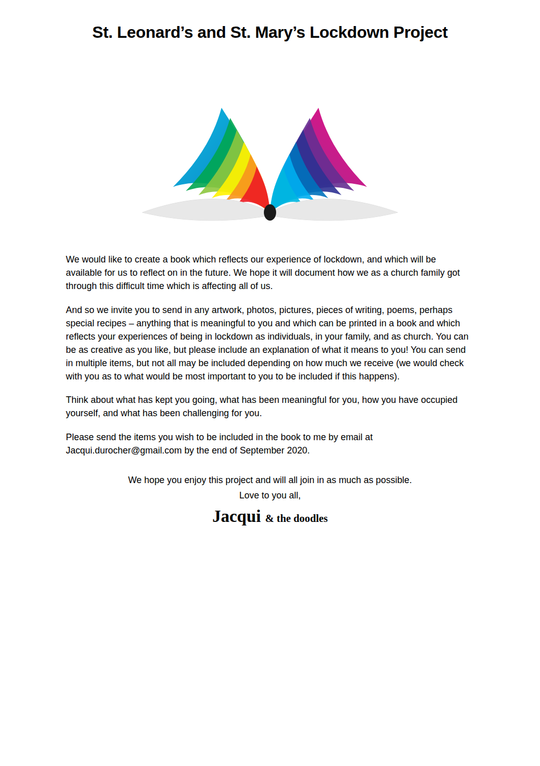St. Leonard’s and St. Mary’s Lockdown Project
We would like to create a book which reflects our experience of lockdown, and which will be available for us to reflect on in the future. We hope it will document how we as a church family got through this difficult time which is affecting all of us.
And so we invite you to send in any artwork, photos, pictures, pieces of writing, poems, perhaps special recipes – anything that is meaningful to you and which can be printed in a book and which reflects your experiences of being in lockdown as individuals, in your family, and as church. You can be as creative as you like, but please include an explanation of what it means to you! You can send in multiple items, but not all may be included depending on how much we receive (we would check with you as to what would be most important to you to be included if this happens).
Think about what has kept you going, what has been meaningful for you, how you have occupied yourself, and what has been challenging for you.
Please send the items you wish to be included in the book to me by email at Jacqui.durocher@gmail.com by the end of September 2020.
We hope you enjoy this project and will all join in as much as possible.
Love to you all,
Jacqui & the doodles